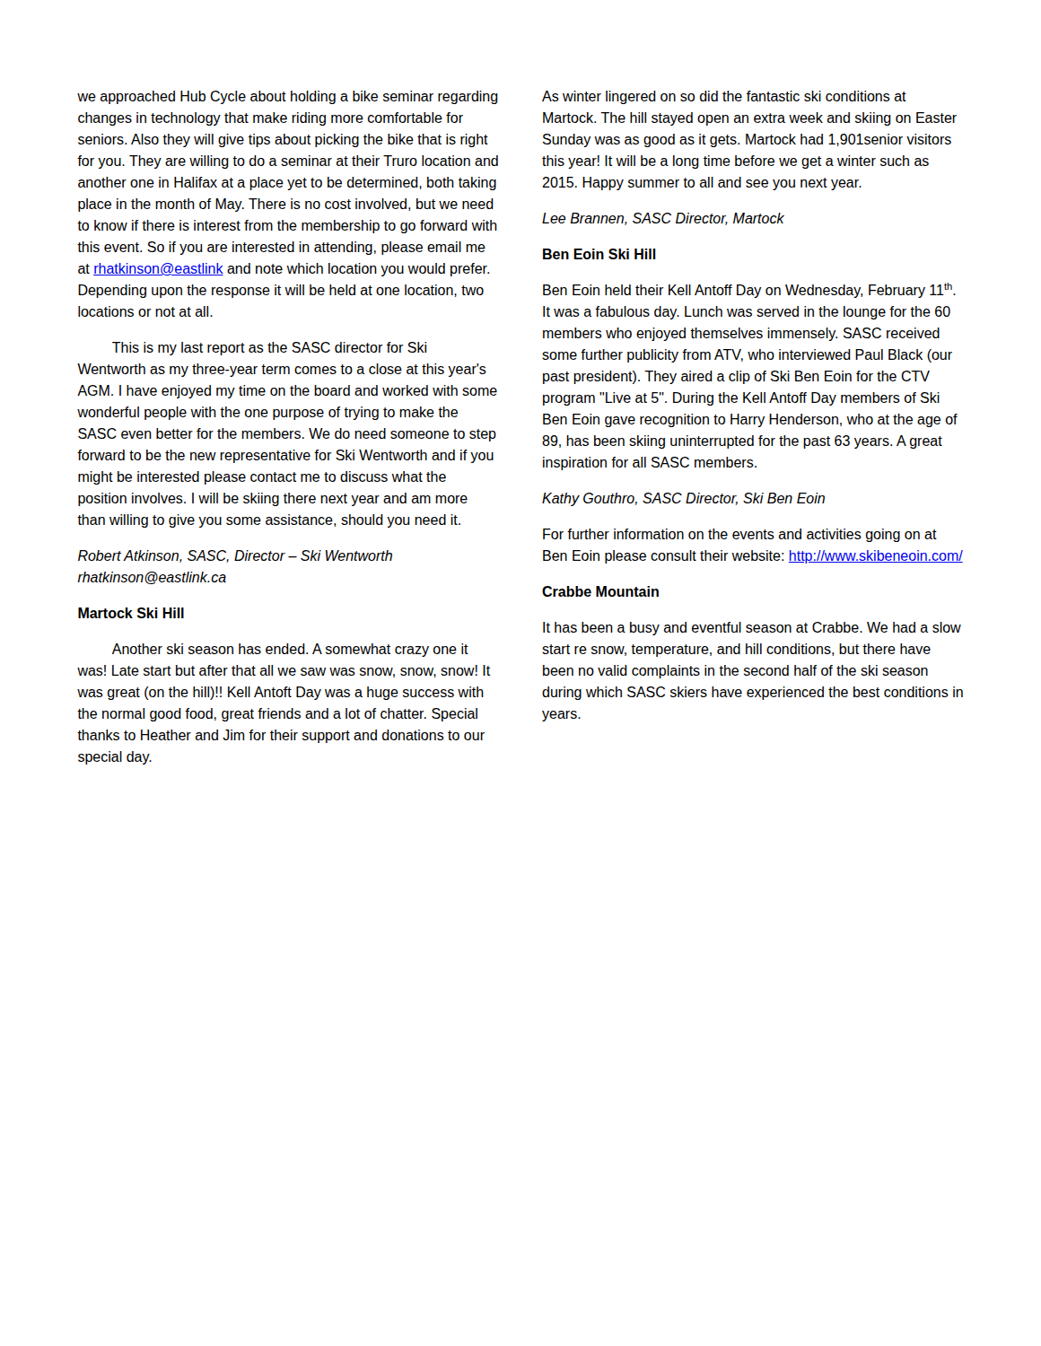we approached Hub Cycle about holding a bike seminar regarding changes in technology that make riding more comfortable for seniors. Also they will give tips about picking the bike that is right for you. They are willing to do a seminar at their Truro location and another one in Halifax at a place yet to be determined, both taking place in the month of May. There is no cost involved, but we need to know if there is interest from the membership to go forward with this event. So if you are interested in attending, please email me at rhatkinson@eastlink and note which location you would prefer. Depending upon the response it will be held at one location, two locations or not at all.
This is my last report as the SASC director for Ski Wentworth as my three-year term comes to a close at this year's AGM. I have enjoyed my time on the board and worked with some wonderful people with the one purpose of trying to make the SASC even better for the members. We do need someone to step forward to be the new representative for Ski Wentworth and if you might be interested please contact me to discuss what the position involves. I will be skiing there next year and am more than willing to give you some assistance, should you need it.
Robert Atkinson, SASC, Director – Ski Wentworth
rhatkinson@eastlink.ca
Martock Ski Hill
Another ski season has ended. A somewhat crazy one it was! Late start but after that all we saw was snow, snow, snow! It was great (on the hill)!! Kell Antoft Day was a huge success with the normal good food, great friends and a lot of chatter. Special thanks to Heather and Jim for their support and donations to our special day.
As winter lingered on so did the fantastic ski conditions at Martock. The hill stayed open an extra week and skiing on Easter Sunday was as good as it gets. Martock had 1,901senior visitors this year! It will be a long time before we get a winter such as 2015. Happy summer to all and see you next year.
Lee Brannen, SASC Director, Martock
Ben Eoin Ski Hill
Ben Eoin held their Kell Antoff Day on Wednesday, February 11th. It was a fabulous day. Lunch was served in the lounge for the 60 members who enjoyed themselves immensely. SASC received some further publicity from ATV, who interviewed Paul Black (our past president). They aired a clip of Ski Ben Eoin for the CTV program "Live at 5". During the Kell Antoff Day members of Ski Ben Eoin gave recognition to Harry Henderson, who at the age of 89, has been skiing uninterrupted for the past 63 years. A great inspiration for all SASC members.
Kathy Gouthro, SASC Director, Ski Ben Eoin
For further information on the events and activities going on at Ben Eoin please consult their website: http://www.skibeneoin.com/
Crabbe Mountain
It has been a busy and eventful season at Crabbe. We had a slow start re snow, temperature, and hill conditions, but there have been no valid complaints in the second half of the ski season during which SASC skiers have experienced the best conditions in years.